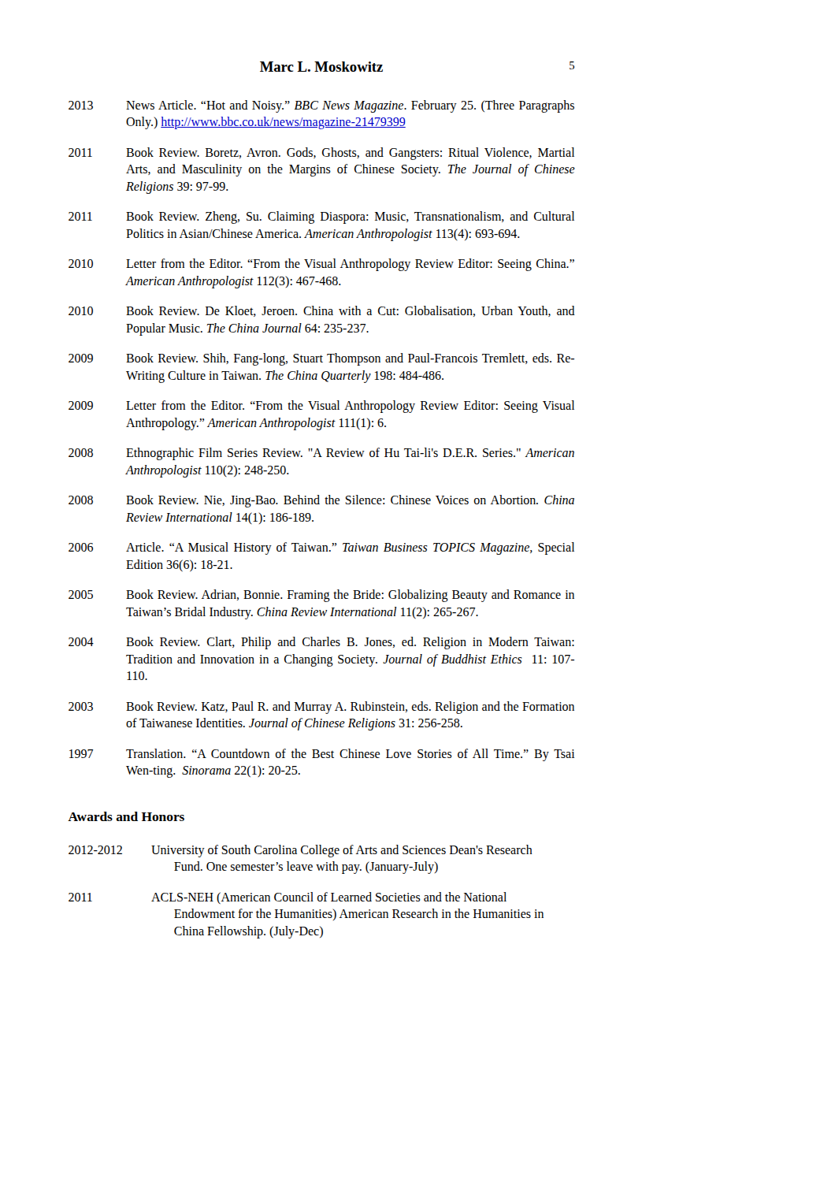Marc L. Moskowitz
5
2013
News Article. “Hot and Noisy.” BBC News Magazine. February 25. (Three Paragraphs Only.) http://www.bbc.co.uk/news/magazine-21479399
2011
Book Review. Boretz, Avron. Gods, Ghosts, and Gangsters: Ritual Violence, Martial Arts, and Masculinity on the Margins of Chinese Society. The Journal of Chinese Religions 39: 97-99.
2011
Book Review. Zheng, Su. Claiming Diaspora: Music, Transnationalism, and Cultural Politics in Asian/Chinese America. American Anthropologist 113(4): 693-694.
2010
Letter from the Editor. “From the Visual Anthropology Review Editor: Seeing China.” American Anthropologist 112(3): 467-468.
2010
Book Review. De Kloet, Jeroen. China with a Cut: Globalisation, Urban Youth, and Popular Music. The China Journal 64: 235-237.
2009
Book Review. Shih, Fang-long, Stuart Thompson and Paul-Francois Tremlett, eds. Re-Writing Culture in Taiwan. The China Quarterly 198: 484-486.
2009
Letter from the Editor. “From the Visual Anthropology Review Editor: Seeing Visual Anthropology.” American Anthropologist 111(1): 6.
2008
Ethnographic Film Series Review. "A Review of Hu Tai-li's D.E.R. Series." American Anthropologist 110(2): 248-250.
2008
Book Review. Nie, Jing-Bao. Behind the Silence: Chinese Voices on Abortion. China Review International 14(1): 186-189.
2006
Article. “A Musical History of Taiwan.” Taiwan Business TOPICS Magazine, Special Edition 36(6): 18-21.
2005
Book Review. Adrian, Bonnie. Framing the Bride: Globalizing Beauty and Romance in Taiwan’s Bridal Industry. China Review International 11(2): 265-267.
2004
Book Review. Clart, Philip and Charles B. Jones, ed. Religion in Modern Taiwan: Tradition and Innovation in a Changing Society. Journal of Buddhist Ethics 11: 107-110.
2003
Book Review. Katz, Paul R. and Murray A. Rubinstein, eds. Religion and the Formation of Taiwanese Identities. Journal of Chinese Religions 31: 256-258.
1997
Translation. “A Countdown of the Best Chinese Love Stories of All Time.” By Tsai Wen-ting. Sinorama 22(1): 20-25.
Awards and Honors
2012-2012
University of South Carolina College of Arts and Sciences Dean's Research Fund. One semester’s leave with pay. (January-July)
2011
ACLS-NEH (American Council of Learned Societies and the National Endowment for the Humanities) American Research in the Humanities in China Fellowship. (July-Dec)